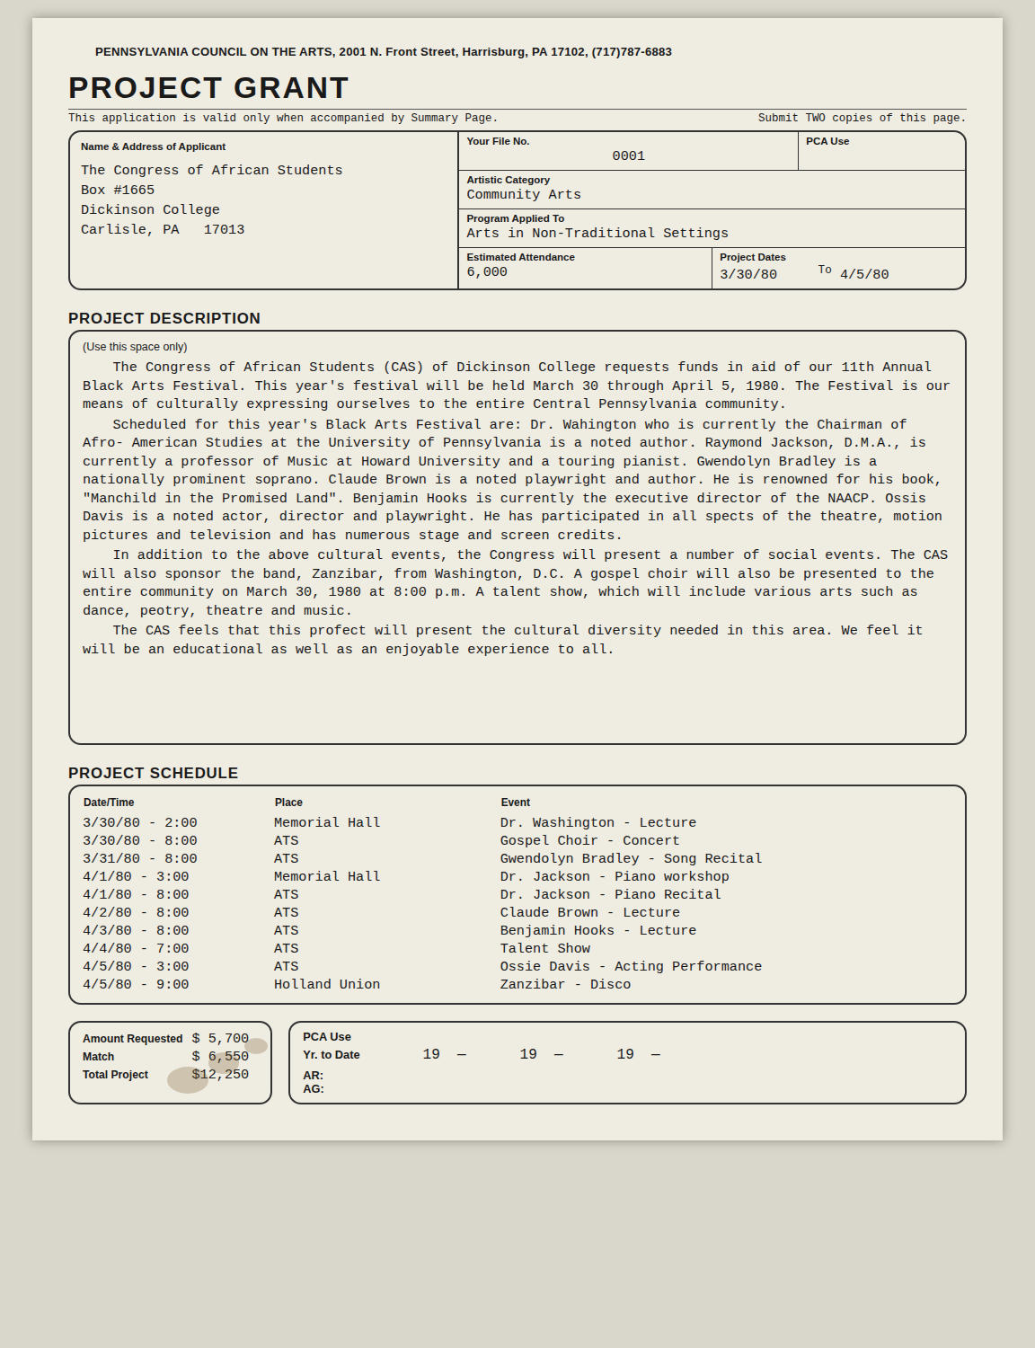PENNSYLVANIA COUNCIL ON THE ARTS, 2001 N. Front Street, Harrisburg, PA 17102, (717)787-6883
PROJECT GRANT
This application is valid only when accompanied by Summary Page. Submit TWO copies of this page.
Name & Address of Applicant
The Congress of African Students
Box #1665
Dickinson College
Carlisle, PA 17013
Your File No.
0001
PCA Use
Artistic Category
Community Arts
Program Applied To
Arts in Non-Traditional Settings
Estimated Attendance
6,000
Project Dates
3/30/80 To 4/5/80
PROJECT DESCRIPTION
(Use this space only)
The Congress of African Students (CAS) of Dickinson College requests funds in aid of our 11th Annual Black Arts Festival. This year's festival will be held March 30 through April 5, 1980. The Festival is our means of culturally expressing ourselves to the entire Central Pennsylvania community.
Scheduled for this year's Black Arts Festival are: Dr. Wahington who is currently the Chairman of Afro- American Studies at the University of Pennsylvania is a noted author. Raymond Jackson, D.M.A., is currently a professor of Music at Howard University and a touring pianist. Gwendolyn Bradley is a nationally prominent soprano. Claude Brown is a noted playwright and author. He is renowned for his book, "Manchild in the Promised Land". Benjamin Hooks is currently the executive director of the NAACP. Ossis Davis is a noted actor, director and playwright. He has participated in all spects of the theatre, motion pictures and television and has numerous stage and screen credits.
In addition to the above cultural events, the Congress will present a number of social events. The CAS will also sponsor the band, Zanzibar, from Washington, D.C. A gospel choir will also be presented to the entire community on March 30, 1980 at 8:00 p.m. A talent show, which will include various arts such as dance, peotry, theatre and music.
The CAS feels that this profect will present the cultural diversity needed in this area. We feel it will be an educational as well as an enjoyable experience to all.
PROJECT SCHEDULE
| Date/Time | Place | Event |
| --- | --- | --- |
| 3/30/80 - 2:00 | Memorial Hall | Dr. Washington - Lecture |
| 3/30/80 - 8:00 | ATS | Gospel Choir - Concert |
| 3/31/80 - 8:00 | ATS | Gwendolyn Bradley - Song Recital |
| 4/1/80 - 3:00 | Memorial Hall | Dr. Jackson - Piano workshop |
| 4/1/80 - 8:00 | ATS | Dr. Jackson - Piano Recital |
| 4/2/80 - 8:00 | ATS | Claude Brown - Lecture |
| 4/3/80 - 8:00 | ATS | Benjamin Hooks - Lecture |
| 4/4/80 - 7:00 | ATS | Talent Show |
| 4/5/80 - 3:00 | ATS | Ossie Davis - Acting Performance |
| 4/5/80 - 9:00 | Holland Union | Zanzibar - Disco |
| Amount Requested | $ 5,700 |
| Match | $ 6,550 |
| Total Project | $12,250 |
PCA Use
Yr. to Date 19 — 19 — 19 —
AR:
AG: